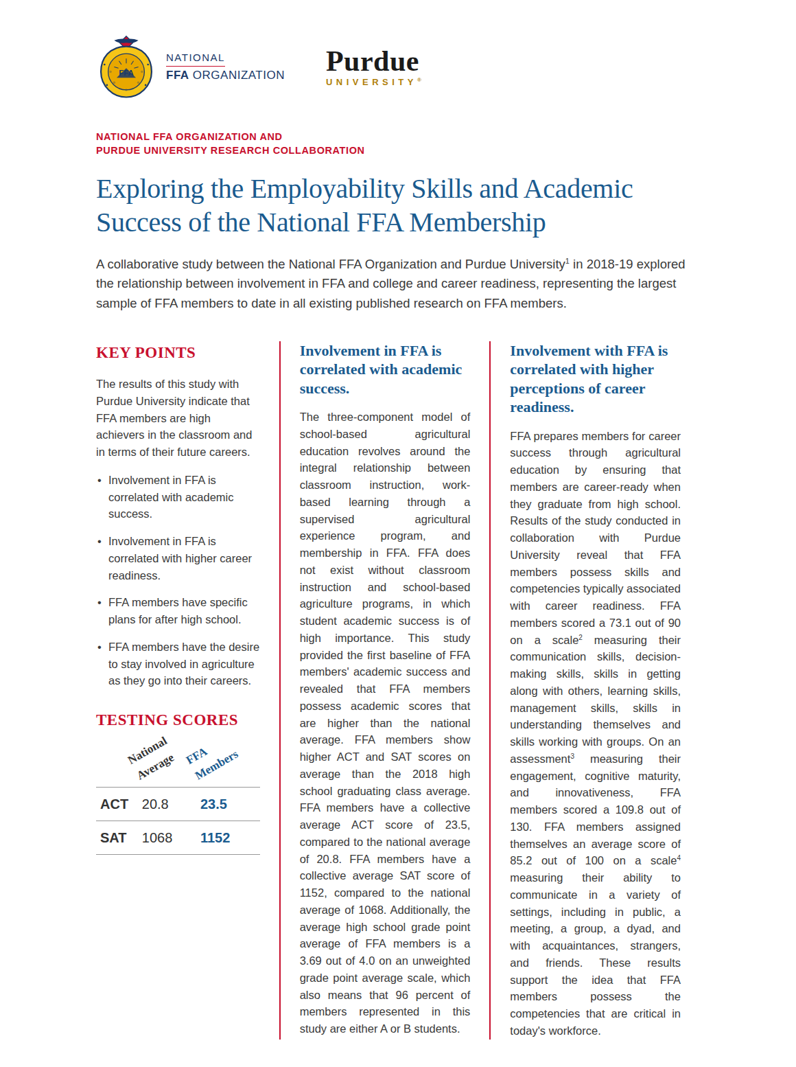FFA
NATIONAL
FFA ORGANIZATION
Purdue
UNIVERSITY®
NATIONAL FFA ORGANIZATION AND
PURDUE UNIVERSITY RESEARCH COLLABORATION
Exploring the Employability Skills and Academic Success of the National FFA Membership
A collaborative study between the National FFA Organization and Purdue University1 in 2018-19 explored the relationship between involvement in FFA and college and career readiness, representing the largest sample of FFA members to date in all existing published research on FFA members.
KEY POINTS
The results of this study with Purdue University indicate that FFA members are high achievers in the classroom and in terms of their future careers.
Involvement in FFA is correlated with academic success.
Involvement in FFA is correlated with higher career readiness.
FFA members have specific plans for after high school.
FFA members have the desire to stay involved in agriculture as they go into their careers.
TESTING SCORES
| | National Average | FFA Members |
| --- | --- | --- |
| ACT | 20.8 | 23.5 |
| SAT | 1068 | 1152 |
Involvement in FFA is correlated with academic success.
The three-component model of school-based agricultural education revolves around the integral relationship between classroom instruction, work-based learning through a supervised agricultural experience program, and membership in FFA. FFA does not exist without classroom instruction and school-based agriculture programs, in which student academic success is of high importance. This study provided the first baseline of FFA members' academic success and revealed that FFA members possess academic scores that are higher than the national average. FFA members show higher ACT and SAT scores on average than the 2018 high school graduating class average. FFA members have a collective average ACT score of 23.5, compared to the national average of 20.8. FFA members have a collective average SAT score of 1152, compared to the national average of 1068. Additionally, the average high school grade point average of FFA members is a 3.69 out of 4.0 on an unweighted grade point average scale, which also means that 96 percent of members represented in this study are either A or B students.
Involvement with FFA is correlated with higher perceptions of career readiness.
FFA prepares members for career success through agricultural education by ensuring that members are career-ready when they graduate from high school. Results of the study conducted in collaboration with Purdue University reveal that FFA members possess skills and competencies typically associated with career readiness. FFA members scored a 73.1 out of 90 on a scale2 measuring their communication skills, decision-making skills, skills in getting along with others, learning skills, management skills, skills in understanding themselves and skills working with groups. On an assessment3 measuring their engagement, cognitive maturity, and innovativeness, FFA members scored a 109.8 out of 130. FFA members assigned themselves an average score of 85.2 out of 100 on a scale4 measuring their ability to communicate in a variety of settings, including in public, a meeting, a group, a dyad, and with acquaintances, strangers, and friends. These results support the idea that FFA members possess the competencies that are critical in today's workforce.